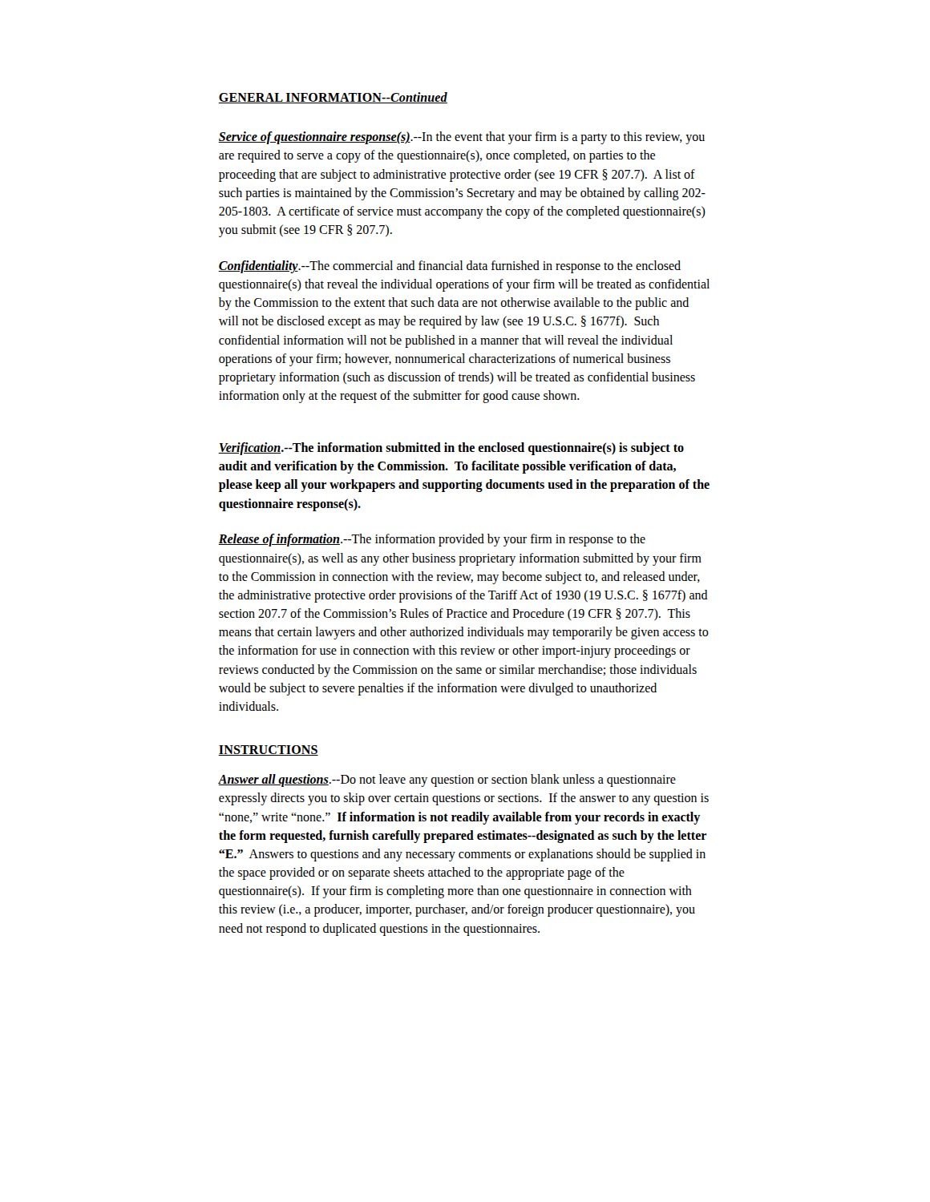GENERAL INFORMATION--Continued
Service of questionnaire response(s).--In the event that your firm is a party to this review, you are required to serve a copy of the questionnaire(s), once completed, on parties to the proceeding that are subject to administrative protective order (see 19 CFR § 207.7). A list of such parties is maintained by the Commission’s Secretary and may be obtained by calling 202-205-1803. A certificate of service must accompany the copy of the completed questionnaire(s) you submit (see 19 CFR § 207.7).
Confidentiality.--The commercial and financial data furnished in response to the enclosed questionnaire(s) that reveal the individual operations of your firm will be treated as confidential by the Commission to the extent that such data are not otherwise available to the public and will not be disclosed except as may be required by law (see 19 U.S.C. § 1677f). Such confidential information will not be published in a manner that will reveal the individual operations of your firm; however, nonnumerical characterizations of numerical business proprietary information (such as discussion of trends) will be treated as confidential business information only at the request of the submitter for good cause shown.
Verification.--The information submitted in the enclosed questionnaire(s) is subject to audit and verification by the Commission. To facilitate possible verification of data, please keep all your workpapers and supporting documents used in the preparation of the questionnaire response(s).
Release of information.--The information provided by your firm in response to the questionnaire(s), as well as any other business proprietary information submitted by your firm to the Commission in connection with the review, may become subject to, and released under, the administrative protective order provisions of the Tariff Act of 1930 (19 U.S.C. § 1677f) and section 207.7 of the Commission’s Rules of Practice and Procedure (19 CFR § 207.7). This means that certain lawyers and other authorized individuals may temporarily be given access to the information for use in connection with this review or other import-injury proceedings or reviews conducted by the Commission on the same or similar merchandise; those individuals would be subject to severe penalties if the information were divulged to unauthorized individuals.
INSTRUCTIONS
Answer all questions.--Do not leave any question or section blank unless a questionnaire expressly directs you to skip over certain questions or sections. If the answer to any question is “none,” write “none.” If information is not readily available from your records in exactly the form requested, furnish carefully prepared estimates--designated as such by the letter “E.” Answers to questions and any necessary comments or explanations should be supplied in the space provided or on separate sheets attached to the appropriate page of the questionnaire(s). If your firm is completing more than one questionnaire in connection with this review (i.e., a producer, importer, purchaser, and/or foreign producer questionnaire), you need not respond to duplicated questions in the questionnaires.